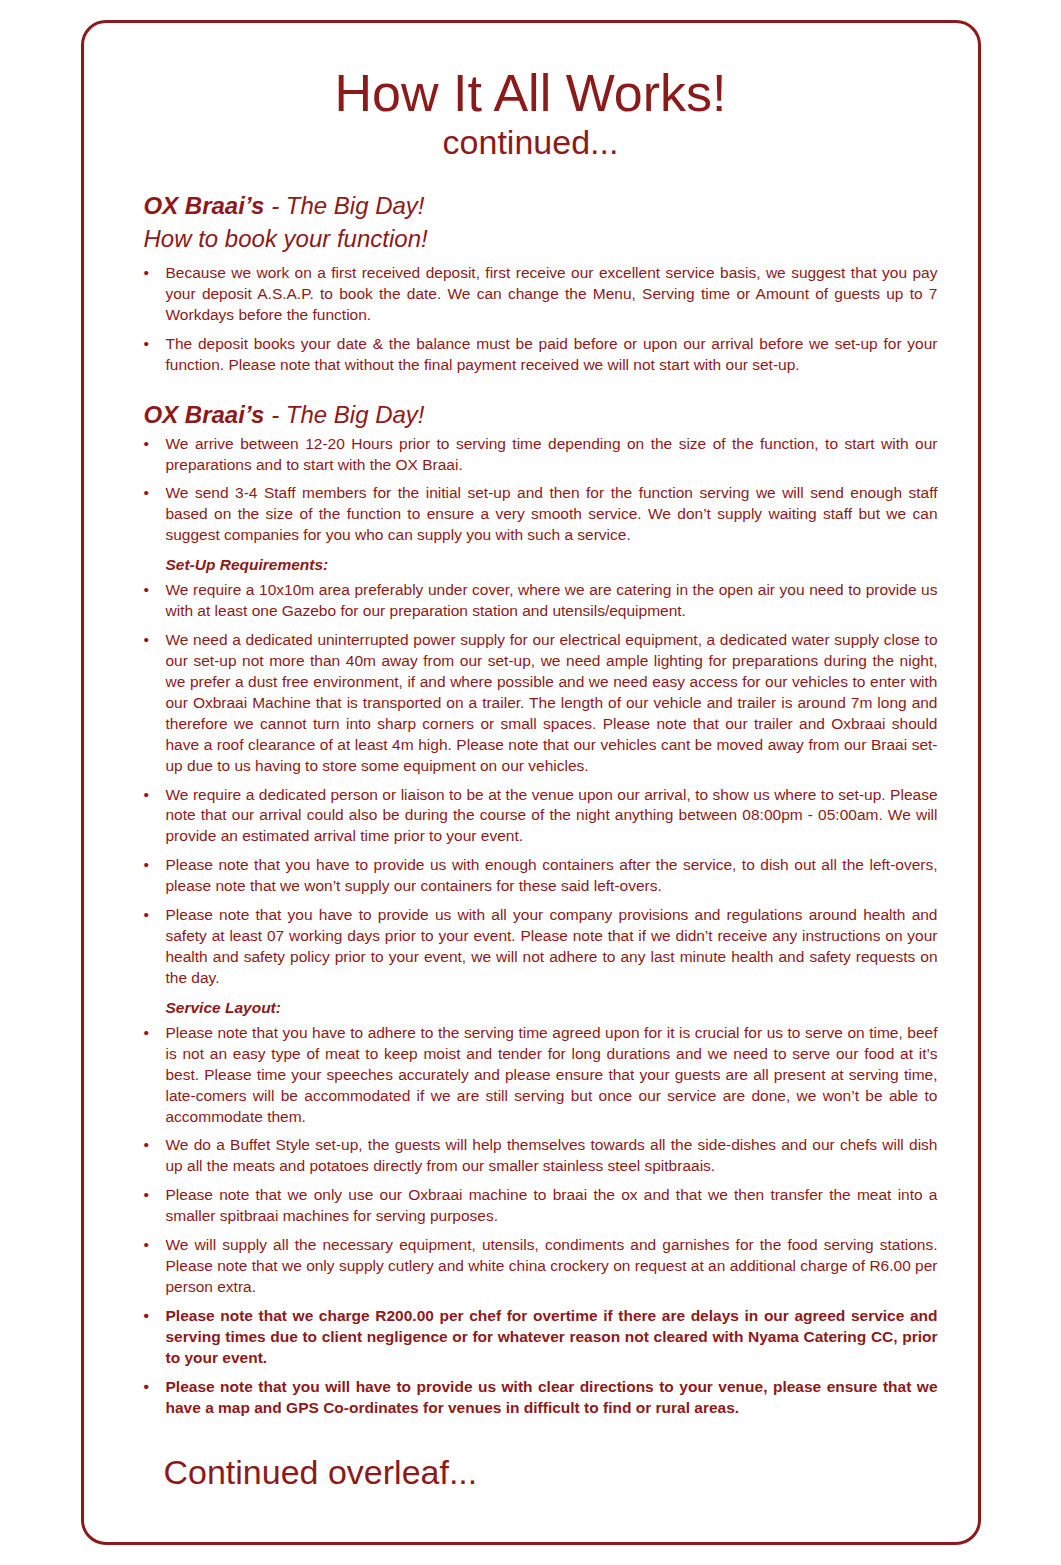How It All Works!
continued...
OX Braai’s - The Big Day!
How to book your function!
Because we work on a first received deposit, first receive our excellent service basis, we suggest that you pay your deposit A.S.A.P. to book the date. We can change the Menu, Serving time or Amount of guests up to 7 Workdays before the function.
The deposit books your date & the balance must be paid before or upon our arrival before we set-up for your function. Please note that without the final payment received we will not start with our set-up.
OX Braai’s - The Big Day!
We arrive between 12-20 Hours prior to serving time depending on the size of the function, to start with our preparations and to start with the OX Braai.
We send 3-4 Staff members for the initial set-up and then for the function serving we will send enough staff based on the size of the function to ensure a very smooth service. We don’t supply waiting staff but we can suggest companies for you who can supply you with such a service.
Set-Up Requirements:
We require a 10x10m area preferably under cover, where we are catering in the open air you need to provide us with at least one Gazebo for our preparation station and utensils/equipment.
We need a dedicated uninterrupted power supply for our electrical equipment, a dedicated water supply close to our set-up not more than 40m away from our set-up, we need ample lighting for preparations during the night, we prefer a dust free environment, if and where possible and we need easy access for our vehicles to enter with our Oxbraai Machine that is transported on a trailer. The length of our vehicle and trailer is around 7m long and therefore we cannot turn into sharp corners or small spaces. Please note that our trailer and Oxbraai should have a roof clearance of at least 4m high. Please note that our vehicles cant be moved away from our Braai set-up due to us having to store some equipment on our vehicles.
We require a dedicated person or liaison to be at the venue upon our arrival, to show us where to set-up. Please note that our arrival could also be during the course of the night anything between 08:00pm - 05:00am. We will provide an estimated arrival time prior to your event.
Please note that you have to provide us with enough containers after the service, to dish out all the left-overs, please note that we won’t supply our containers for these said left-overs.
Please note that you have to provide us with all your company provisions and regulations around health and safety at least 07 working days prior to your event. Please note that if we didn’t receive any instructions on your health and safety policy prior to your event, we will not adhere to any last minute health and safety requests on the day.
Service Layout:
Please note that you have to adhere to the serving time agreed upon for it is crucial for us to serve on time, beef is not an easy type of meat to keep moist and tender for long durations and we need to serve our food at it’s best. Please time your speeches accurately and please ensure that your guests are all present at serving time, late-comers will be accommodated if we are still serving but once our service are done, we won’t be able to accommodate them.
We do a Buffet Style set-up, the guests will help themselves towards all the side-dishes and our chefs will dish up all the meats and potatoes directly from our smaller stainless steel spitbraais.
Please note that we only use our Oxbraai machine to braai the ox and that we then transfer the meat into a smaller spitbraai machines for serving purposes.
We will supply all the necessary equipment, utensils, condiments and garnishes for the food serving stations. Please note that we only supply cutlery and white china crockery on request at an additional charge of R6.00 per person extra.
Please note that we charge R200.00 per chef for overtime if there are delays in our agreed service and serving times due to client negligence or for whatever reason not cleared with Nyama Catering CC, prior to your event.
Please note that you will have to provide us with clear directions to your venue, please ensure that we have a map and GPS Co-ordinates for venues in difficult to find or rural areas.
Continued overleaf...